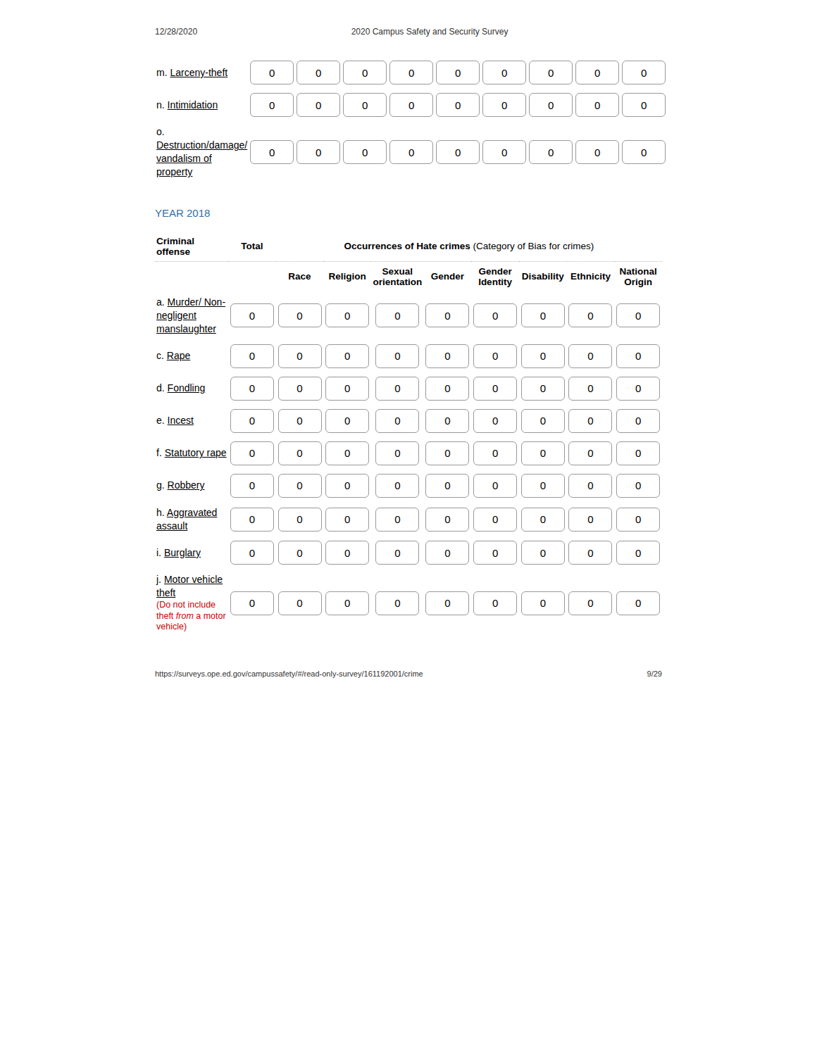12/28/2020
2020 Campus Safety and Security Survey
| m. Larceny-theft | | | | | | | | | |
| n. Intimidation | | | | | | | | | |
| o. Destruction/damage/ vandalism of property | | | | | | | | | |
YEAR 2018
| Criminal offense | Total | Occurrences of Hate crimes (Category of Bias for crimes) |
| --- | --- | --- |
| | | Race | Religion | Sexual orientation | Gender | Gender Identity | Disability | Ethnicity | National Origin |
| a. Murder/ Non-negligent manslaughter | | | | | | | | | |
| c. Rape | | | | | | | | | |
| d. Fondling | | | | | | | | | |
| e. Incest | | | | | | | | | |
| f. Statutory rape | | | | | | | | | |
| g. Robbery | | | | | | | | | |
| h. Aggravated assault | | | | | | | | | |
| i. Burglary | | | | | | | | | |
| j. Motor vehicle theft (Do not include theft from a motor vehicle) | | | | | | | | | |
https://surveys.ope.ed.gov/campussafety/#/read-only-survey/161192001/crime
9/29